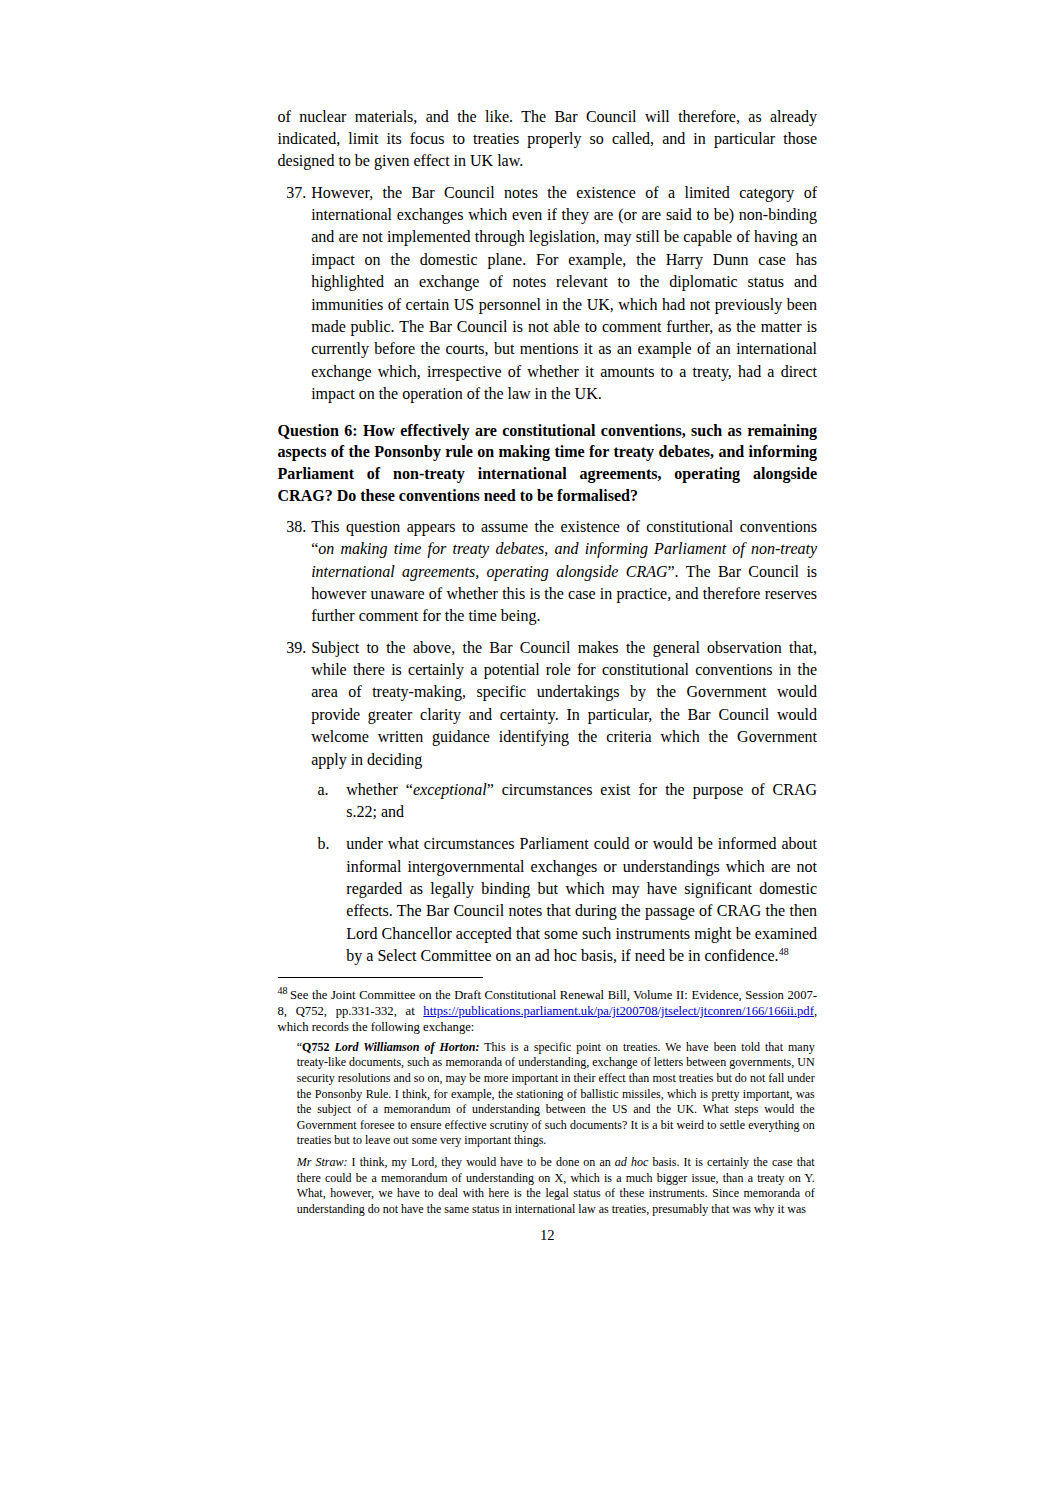of nuclear materials, and the like. The Bar Council will therefore, as already indicated, limit its focus to treaties properly so called, and in particular those designed to be given effect in UK law.
37. However, the Bar Council notes the existence of a limited category of international exchanges which even if they are (or are said to be) non-binding and are not implemented through legislation, may still be capable of having an impact on the domestic plane. For example, the Harry Dunn case has highlighted an exchange of notes relevant to the diplomatic status and immunities of certain US personnel in the UK, which had not previously been made public. The Bar Council is not able to comment further, as the matter is currently before the courts, but mentions it as an example of an international exchange which, irrespective of whether it amounts to a treaty, had a direct impact on the operation of the law in the UK.
Question 6: How effectively are constitutional conventions, such as remaining aspects of the Ponsonby rule on making time for treaty debates, and informing Parliament of non-treaty international agreements, operating alongside CRAG? Do these conventions need to be formalised?
38. This question appears to assume the existence of constitutional conventions “on making time for treaty debates, and informing Parliament of non-treaty international agreements, operating alongside CRAG”. The Bar Council is however unaware of whether this is the case in practice, and therefore reserves further comment for the time being.
39. Subject to the above, the Bar Council makes the general observation that, while there is certainly a potential role for constitutional conventions in the area of treaty-making, specific undertakings by the Government would provide greater clarity and certainty. In particular, the Bar Council would welcome written guidance identifying the criteria which the Government apply in deciding
a. whether “exceptional” circumstances exist for the purpose of CRAG s.22; and
b. under what circumstances Parliament could or would be informed about informal intergovernmental exchanges or understandings which are not regarded as legally binding but which may have significant domestic effects. The Bar Council notes that during the passage of CRAG the then Lord Chancellor accepted that some such instruments might be examined by a Select Committee on an ad hoc basis, if need be in confidence.48
48 See the Joint Committee on the Draft Constitutional Renewal Bill, Volume II: Evidence, Session 2007-8, Q752, pp.331-332, at https://publications.parliament.uk/pa/jt200708/jtselect/jtconren/166/166ii.pdf, which records the following exchange:
“Q752 Lord Williamson of Horton: This is a specific point on treaties. We have been told that many treaty-like documents, such as memoranda of understanding, exchange of letters between governments, UN security resolutions and so on, may be more important in their effect than most treaties but do not fall under the Ponsonby Rule. I think, for example, the stationing of ballistic missiles, which is pretty important, was the subject of a memorandum of understanding between the US and the UK. What steps would the Government foresee to ensure effective scrutiny of such documents? It is a bit weird to settle everything on treaties but to leave out some very important things.
Mr Straw: I think, my Lord, they would have to be done on an ad hoc basis. It is certainly the case that there could be a memorandum of understanding on X, which is a much bigger issue, than a treaty on Y. What, however, we have to deal with here is the legal status of these instruments. Since memoranda of understanding do not have the same status in international law as treaties, presumably that was why it was
12